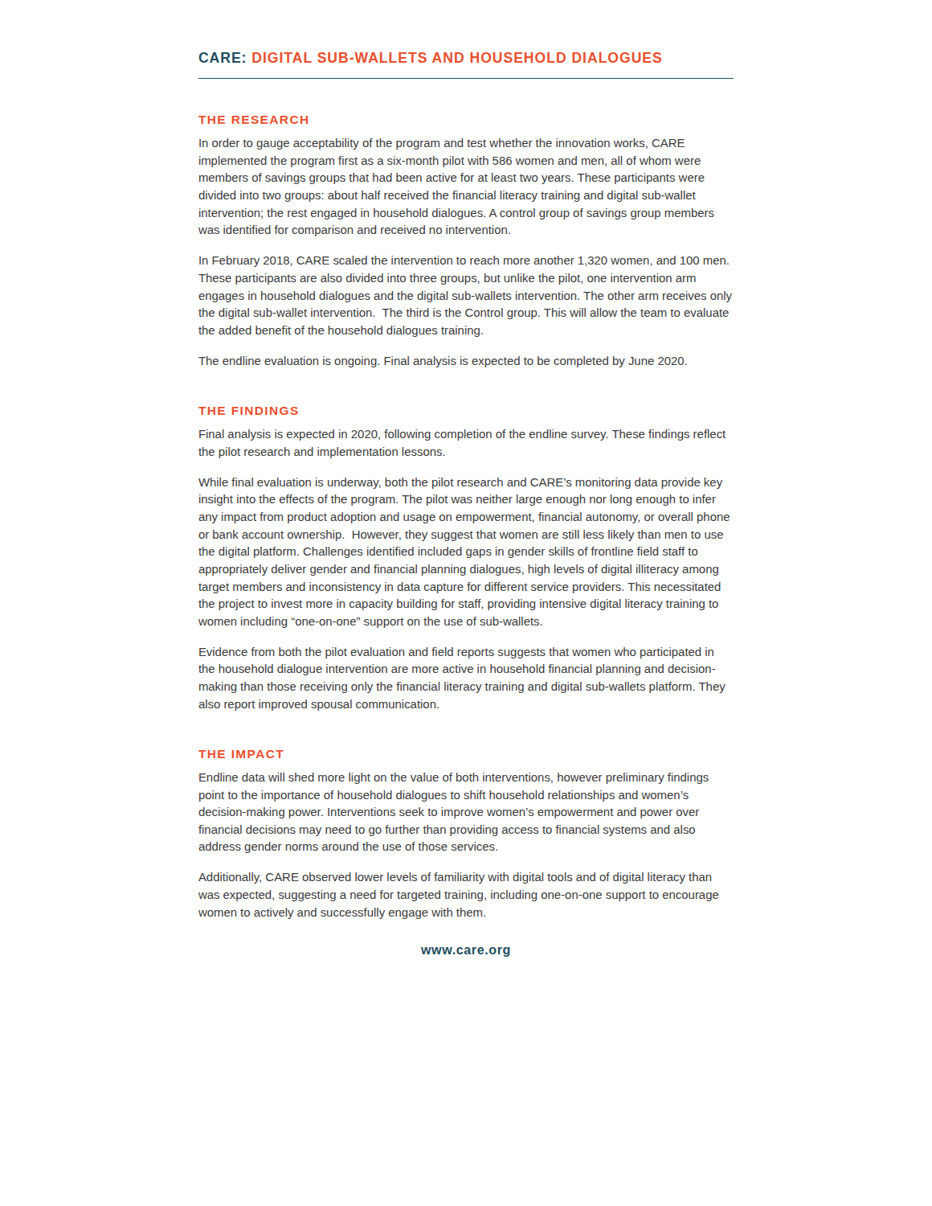CARE: Digital Sub-Wallets and Household Dialogues
The Research
In order to gauge acceptability of the program and test whether the innovation works, CARE implemented the program first as a six-month pilot with 586 women and men, all of whom were members of savings groups that had been active for at least two years. These participants were divided into two groups: about half received the financial literacy training and digital sub-wallet intervention; the rest engaged in household dialogues. A control group of savings group members was identified for comparison and received no intervention.
In February 2018, CARE scaled the intervention to reach more another 1,320 women, and 100 men. These participants are also divided into three groups, but unlike the pilot, one intervention arm engages in household dialogues and the digital sub-wallets intervention. The other arm receives only the digital sub-wallet intervention. The third is the Control group. This will allow the team to evaluate the added benefit of the household dialogues training.
The endline evaluation is ongoing. Final analysis is expected to be completed by June 2020.
The Findings
Final analysis is expected in 2020, following completion of the endline survey. These findings reflect the pilot research and implementation lessons.
While final evaluation is underway, both the pilot research and CARE’s monitoring data provide key insight into the effects of the program. The pilot was neither large enough nor long enough to infer any impact from product adoption and usage on empowerment, financial autonomy, or overall phone or bank account ownership. However, they suggest that women are still less likely than men to use the digital platform. Challenges identified included gaps in gender skills of frontline field staff to appropriately deliver gender and financial planning dialogues, high levels of digital illiteracy among target members and inconsistency in data capture for different service providers. This necessitated the project to invest more in capacity building for staff, providing intensive digital literacy training to women including “one-on-one” support on the use of sub-wallets.
Evidence from both the pilot evaluation and field reports suggests that women who participated in the household dialogue intervention are more active in household financial planning and decision-making than those receiving only the financial literacy training and digital sub-wallets platform. They also report improved spousal communication.
The Impact
Endline data will shed more light on the value of both interventions, however preliminary findings point to the importance of household dialogues to shift household relationships and women’s decision-making power. Interventions seek to improve women’s empowerment and power over financial decisions may need to go further than providing access to financial systems and also address gender norms around the use of those services.
Additionally, CARE observed lower levels of familiarity with digital tools and of digital literacy than was expected, suggesting a need for targeted training, including one-on-one support to encourage women to actively and successfully engage with them.
www.care.org